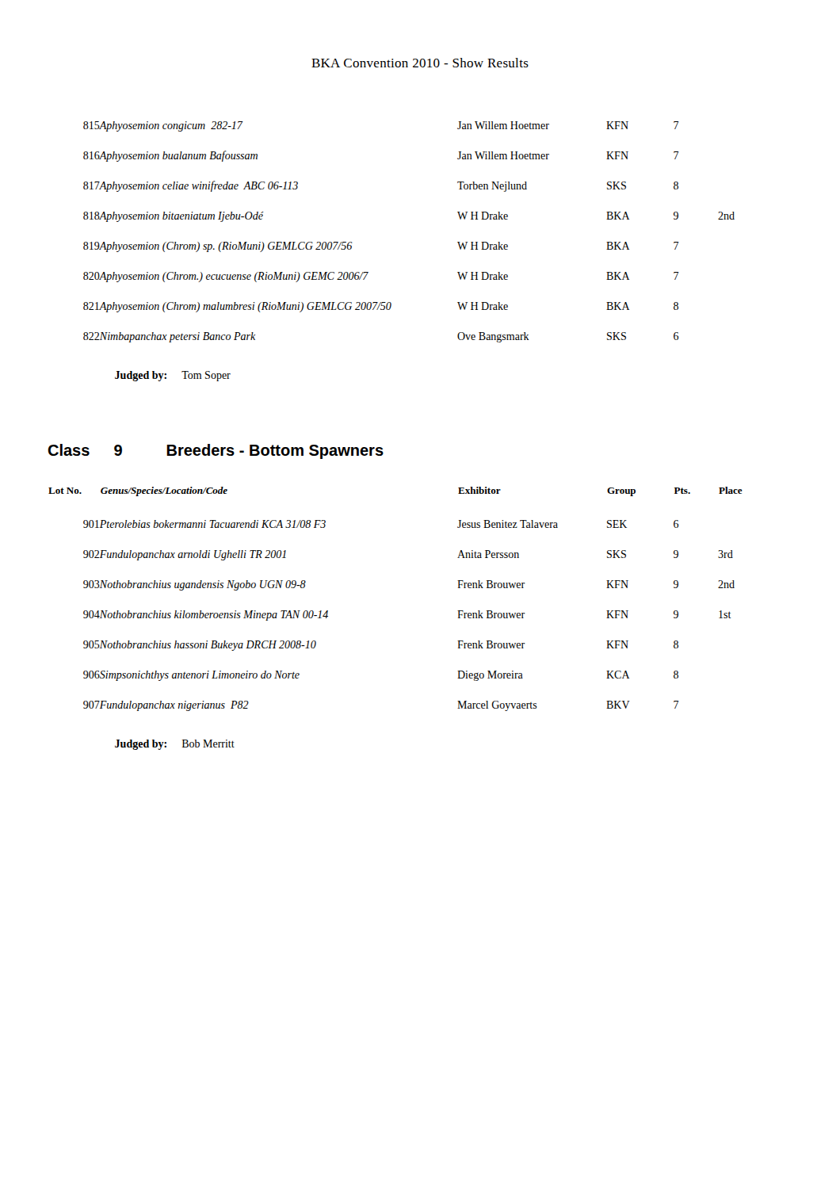BKA Convention 2010 - Show Results
| 815 | Aphyosemion congicum 282-17 | Jan Willem Hoetmer | KFN | 7 | |
| 816 | Aphyosemion bualanum Bafoussam | Jan Willem Hoetmer | KFN | 7 | |
| 817 | Aphyosemion celiae winifredae ABC 06-113 | Torben Nejlund | SKS | 8 | |
| 818 | Aphyosemion bitaeniatum Ijebu-Odé | W H Drake | BKA | 9 | 2nd |
| 819 | Aphyosemion (Chrom) sp. (RioMuni) GEMLCG 2007/56 | W H Drake | BKA | 7 | |
| 820 | Aphyosemion (Chrom.) ecucuense (RioMuni) GEMC 2006/7 | W H Drake | BKA | 7 | |
| 821 | Aphyosemion (Chrom) malumbresi (RioMuni) GEMLCG 2007/50 | W H Drake | BKA | 8 | |
| 822 | Nimbapanchax petersi Banco Park | Ove Bangsmark | SKS | 6 | |
Judged by: Tom Soper
Class 9 Breeders - Bottom Spawners
| Lot No. | Genus/Species/Location/Code | Exhibitor | Group | Pts. | Place |
| --- | --- | --- | --- | --- | --- |
| 901 | Pterolebias bokermanni Tacuarendi KCA 31/08 F3 | Jesus Benitez Talavera | SEK | 6 | |
| 902 | Fundulopanchax arnoldi Ughelli TR 2001 | Anita Persson | SKS | 9 | 3rd |
| 903 | Nothobranchius ugandensis Ngobo UGN 09-8 | Frenk Brouwer | KFN | 9 | 2nd |
| 904 | Nothobranchius kilomberoensis Minepa TAN 00-14 | Frenk Brouwer | KFN | 9 | 1st |
| 905 | Nothobranchius hassoni Bukeya DRCH 2008-10 | Frenk Brouwer | KFN | 8 | |
| 906 | Simpsonichthys antenori Limoneiro do Norte | Diego Moreira | KCA | 8 | |
| 907 | Fundulopanchax nigerianus P82 | Marcel Goyvaerts | BKV | 7 | |
Judged by: Bob Merritt